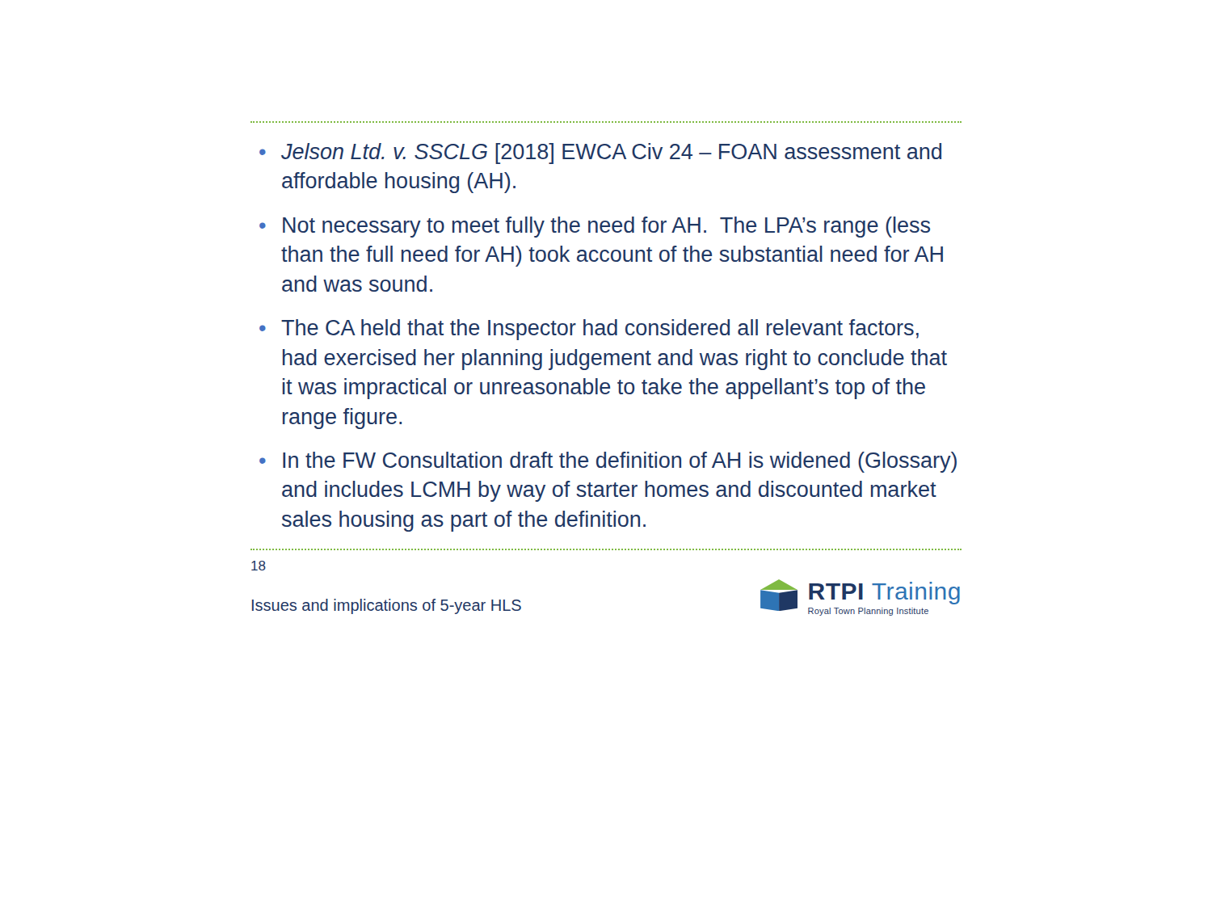Jelson Ltd. v. SSCLG [2018] EWCA Civ 24 – FOAN assessment and affordable housing (AH).
Not necessary to meet fully the need for AH. The LPA’s range (less than the full need for AH) took account of the substantial need for AH and was sound.
The CA held that the Inspector had considered all relevant factors, had exercised her planning judgement and was right to conclude that it was impractical or unreasonable to take the appellant’s top of the range figure.
In the FW Consultation draft the definition of AH is widened (Glossary) and includes LCMH by way of starter homes and discounted market sales housing as part of the definition.
18
Issues and implications of 5-year HLS
RTPI Training
Royal Town Planning Institute